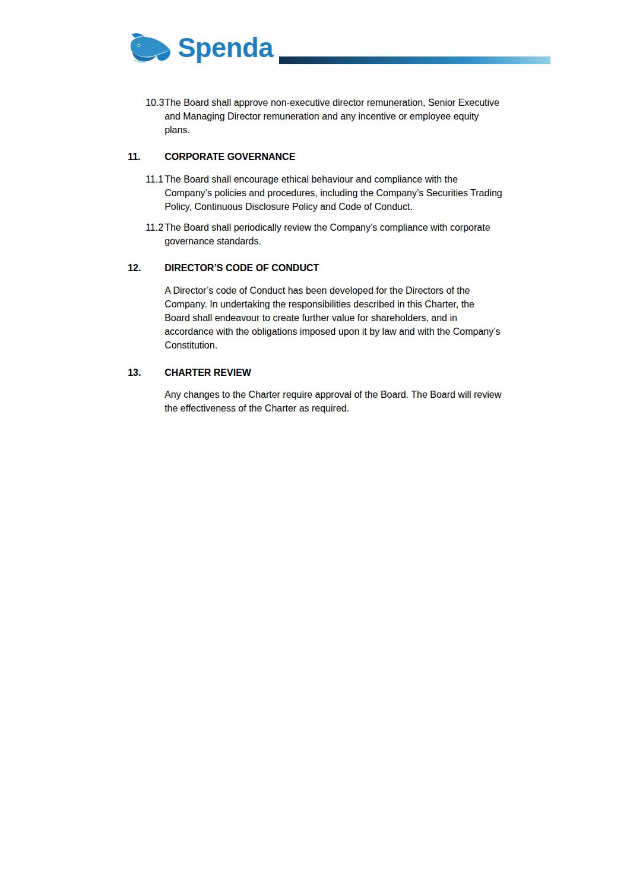Spenda
10.3
The Board shall approve non-executive director remuneration, Senior Executive and Managing Director remuneration and any incentive or employee equity plans.
11.
CORPORATE GOVERNANCE
11.1
The Board shall encourage ethical behaviour and compliance with the Company’s policies and procedures, including the Company’s Securities Trading Policy, Continuous Disclosure Policy and Code of Conduct.
11.2
The Board shall periodically review the Company’s compliance with corporate governance standards.
12.
DIRECTOR’S CODE OF CONDUCT
A Director’s code of Conduct has been developed for the Directors of the Company. In undertaking the responsibilities described in this Charter, the Board shall endeavour to create further value for shareholders, and in accordance with the obligations imposed upon it by law and with the Company’s Constitution.
13.
CHARTER REVIEW
Any changes to the Charter require approval of the Board. The Board will review the effectiveness of the Charter as required.